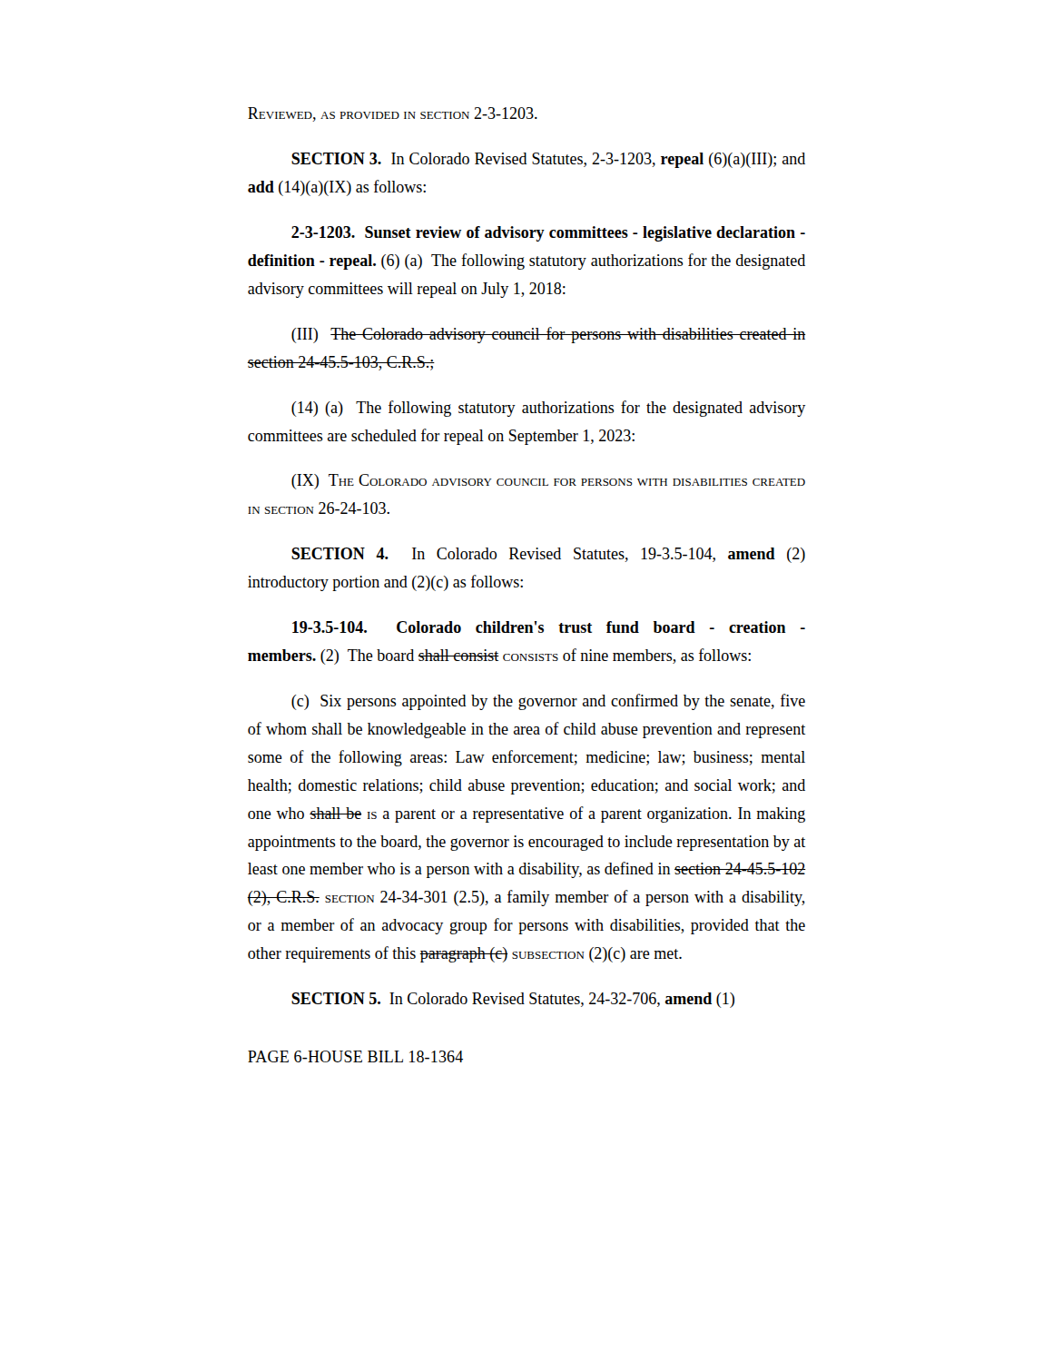Reviewed, as provided in section 2-3-1203.
SECTION 3. In Colorado Revised Statutes, 2-3-1203, repeal (6)(a)(III); and add (14)(a)(IX) as follows:
2-3-1203. Sunset review of advisory committees - legislative declaration - definition - repeal. (6) (a) The following statutory authorizations for the designated advisory committees will repeal on July 1, 2018:
(III) The Colorado advisory council for persons with disabilities created in section 24-45.5-103, C.R.S.;
(14) (a) The following statutory authorizations for the designated advisory committees are scheduled for repeal on September 1, 2023:
(IX) The Colorado advisory council for persons with disabilities created in section 26-24-103.
SECTION 4. In Colorado Revised Statutes, 19-3.5-104, amend (2) introductory portion and (2)(c) as follows:
19-3.5-104. Colorado children's trust fund board - creation - members. (2) The board shall consist consists of nine members, as follows:
(c) Six persons appointed by the governor and confirmed by the senate, five of whom shall be knowledgeable in the area of child abuse prevention and represent some of the following areas: Law enforcement; medicine; law; business; mental health; domestic relations; child abuse prevention; education; and social work; and one who shall be is a parent or a representative of a parent organization. In making appointments to the board, the governor is encouraged to include representation by at least one member who is a person with a disability, as defined in section 24-45.5-102 (2), C.R.S. section 24-34-301 (2.5), a family member of a person with a disability, or a member of an advocacy group for persons with disabilities, provided that the other requirements of this paragraph (c) subsection (2)(c) are met.
SECTION 5. In Colorado Revised Statutes, 24-32-706, amend (1)
PAGE 6-HOUSE BILL 18-1364